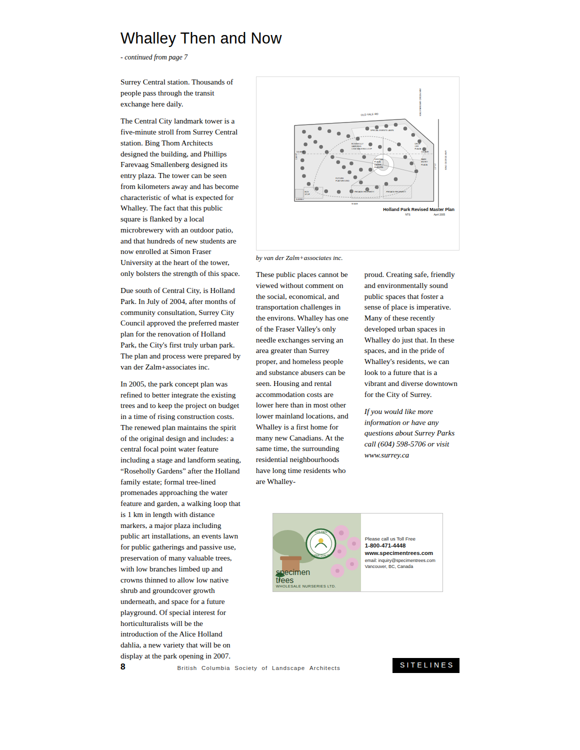Whalley Then and Now
- continued from page 7
Surrey Central station. Thousands of people pass through the transit exchange here daily.
The Central City landmark tower is a five-minute stroll from Surrey Central station. Bing Thom Architects designed the building, and Phillips Farevaag Smallenberg designed its entry plaza. The tower can be seen from kilometers away and has become characteristic of what is expected for Whalley. The fact that this public square is flanked by a local microbrewery with an outdoor patio, and that hundreds of new students are now enrolled at Simon Fraser University at the heart of the tower, only bolsters the strength of this space.
Due south of Central City, is Holland Park. In July of 2004, after months of community consultation, Surrey City Council approved the preferred master plan for the renovation of Holland Park, the City's first truly urban park. The plan and process were prepared by van der Zalm+associates inc.
In 2005, the park concept plan was refined to better integrate the existing trees and to keep the project on budget in a time of rising construction costs. The renewed plan maintains the spirit of the original design and includes: a central focal point water feature including a stage and landform seating, “Roseholly Gardens” after the Holland family estate; formal tree-lined promenades approaching the water feature and garden, a walking loop that is 1 km in length with distance markers, a major plaza including public art installations, an events lawn for public gatherings and passive use, preservation of many valuable trees, with low branches limbed up and crowns thinned to allow low native shrub and groundcover growth underneath, and space for a future playground. Of special interest for horticulturalists will be the introduction of the Alice Holland dahlia, a new variety that will be on display at the park opening in 2007.
OLD YALE RD 134 ST 137 ST KING GEORGE HWY KING PARKWAY GREEN WAY 100 AVE 100 AVE 98 AVE SPECIAL EVENTS LAWN CENTRAL PLAZA WATER FEATURE ROSEHOLLY GARDENS 1 KM WALKING LOOP FUTURE PLAYGROUND PRIVATE PROPERTY PRIVATE PROPERTY BUS STOP DROP OFF PLAZA PARK ENTRY PLAZA SURREY Holland Park Revised Master Plan NTS April 2005
by van der Zalm+associates inc.
These public places cannot be viewed without comment on the social, economical, and transportation challenges in the environs. Whalley has one of the Fraser Valley's only needle exchanges serving an area greater than Surrey proper, and homeless people and substance abusers can be seen. Housing and rental accommodation costs are lower here than in most other lower mainland locations, and Whalley is a first home for many new Canadians. At the same time, the surrounding residential neighbourhoods have long time residents who are Whalley-
proud. Creating safe, friendly and environmentally sound public spaces that foster a sense of place is imperative. Many of these recently developed urban spaces in Whalley do just that. In these spaces, and in the pride of Whalley's residents, we can look to a future that is a vibrant and diverse downtown for the City of Surrey.
If you would like more information or have any questions about Surrey Parks call (604) 598-5706 or visit www.surrey.ca
GOLDEN SUPER QUALITY
specimen
trees
WHOLESALE NURSERIES LTD.
Please call us Toll Free
1-800-471-4448
www.specimentrees.com
email: inquiry@specimentrees.com
Vancouver, BC, Canada
8
British Columbia Society of Landscape Architects
SITELINES